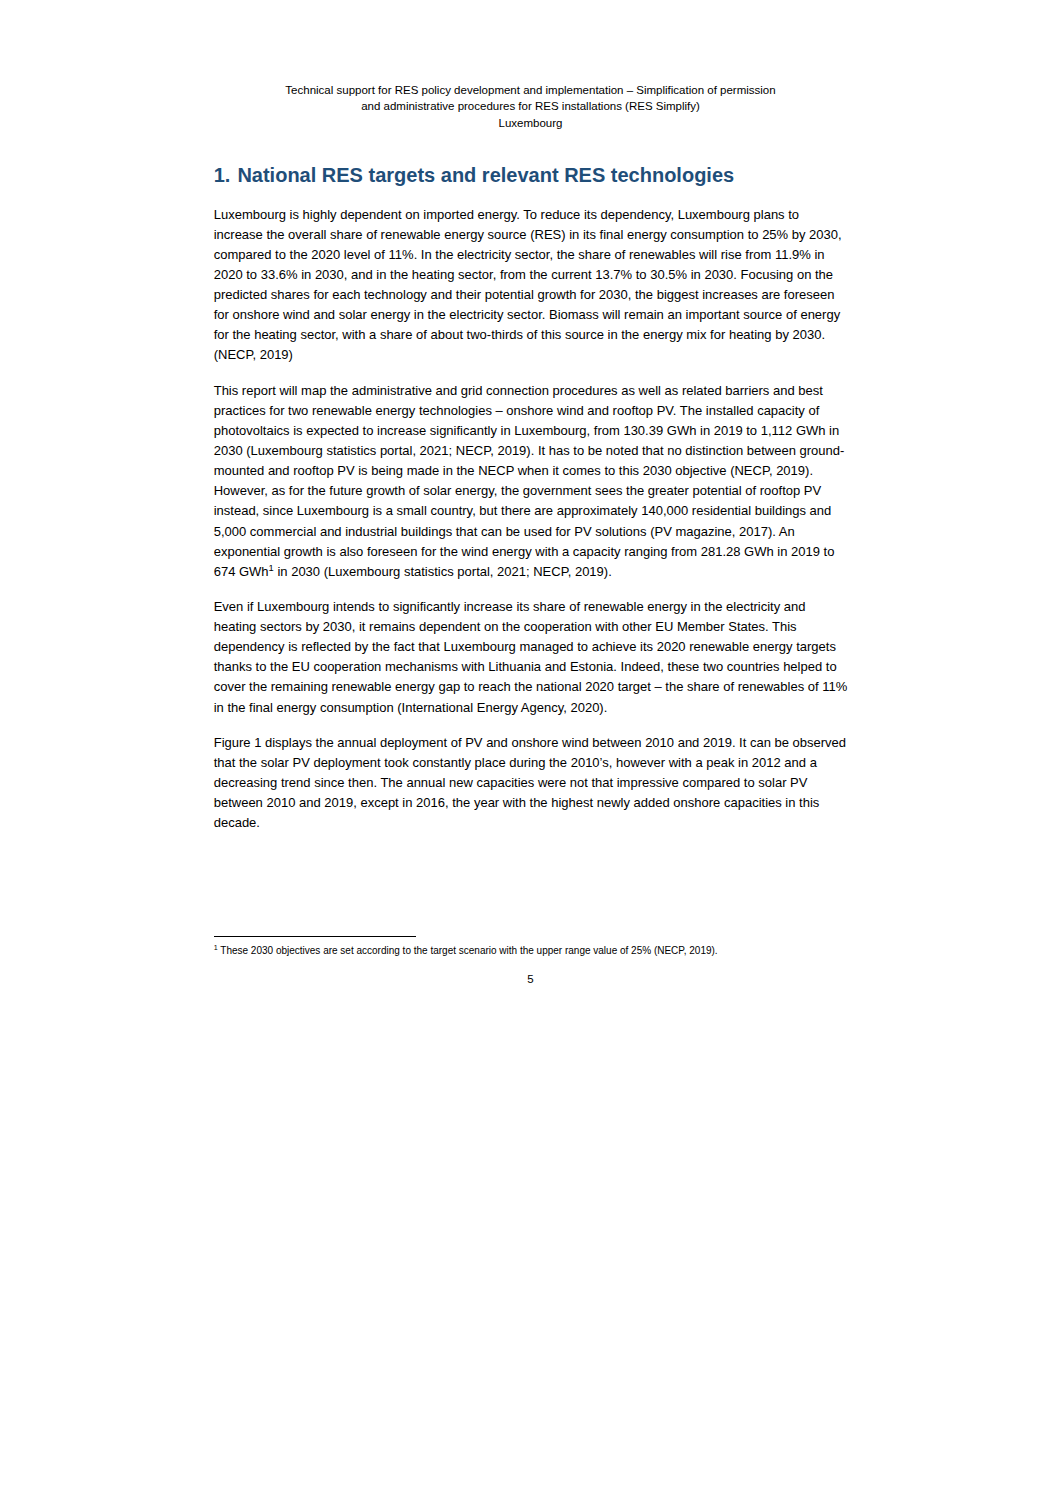Technical support for RES policy development and implementation – Simplification of permission and administrative procedures for RES installations (RES Simplify)
Luxembourg
1. National RES targets and relevant RES technologies
Luxembourg is highly dependent on imported energy. To reduce its dependency, Luxembourg plans to increase the overall share of renewable energy source (RES) in its final energy consumption to 25% by 2030, compared to the 2020 level of 11%. In the electricity sector, the share of renewables will rise from 11.9% in 2020 to 33.6% in 2030, and in the heating sector, from the current 13.7% to 30.5% in 2030. Focusing on the predicted shares for each technology and their potential growth for 2030, the biggest increases are foreseen for onshore wind and solar energy in the electricity sector. Biomass will remain an important source of energy for the heating sector, with a share of about two-thirds of this source in the energy mix for heating by 2030. (NECP, 2019)
This report will map the administrative and grid connection procedures as well as related barriers and best practices for two renewable energy technologies – onshore wind and rooftop PV. The installed capacity of photovoltaics is expected to increase significantly in Luxembourg, from 130.39 GWh in 2019 to 1,112 GWh in 2030 (Luxembourg statistics portal, 2021; NECP, 2019). It has to be noted that no distinction between ground-mounted and rooftop PV is being made in the NECP when it comes to this 2030 objective (NECP, 2019). However, as for the future growth of solar energy, the government sees the greater potential of rooftop PV instead, since Luxembourg is a small country, but there are approximately 140,000 residential buildings and 5,000 commercial and industrial buildings that can be used for PV solutions (PV magazine, 2017). An exponential growth is also foreseen for the wind energy with a capacity ranging from 281.28 GWh in 2019 to 674 GWh1 in 2030 (Luxembourg statistics portal, 2021; NECP, 2019).
Even if Luxembourg intends to significantly increase its share of renewable energy in the electricity and heating sectors by 2030, it remains dependent on the cooperation with other EU Member States. This dependency is reflected by the fact that Luxembourg managed to achieve its 2020 renewable energy targets thanks to the EU cooperation mechanisms with Lithuania and Estonia. Indeed, these two countries helped to cover the remaining renewable energy gap to reach the national 2020 target – the share of renewables of 11% in the final energy consumption (International Energy Agency, 2020).
Figure 1 displays the annual deployment of PV and onshore wind between 2010 and 2019. It can be observed that the solar PV deployment took constantly place during the 2010’s, however with a peak in 2012 and a decreasing trend since then. The annual new capacities were not that impressive compared to solar PV between 2010 and 2019, except in 2016, the year with the highest newly added onshore capacities in this decade.
1 These 2030 objectives are set according to the target scenario with the upper range value of 25% (NECP, 2019).
5